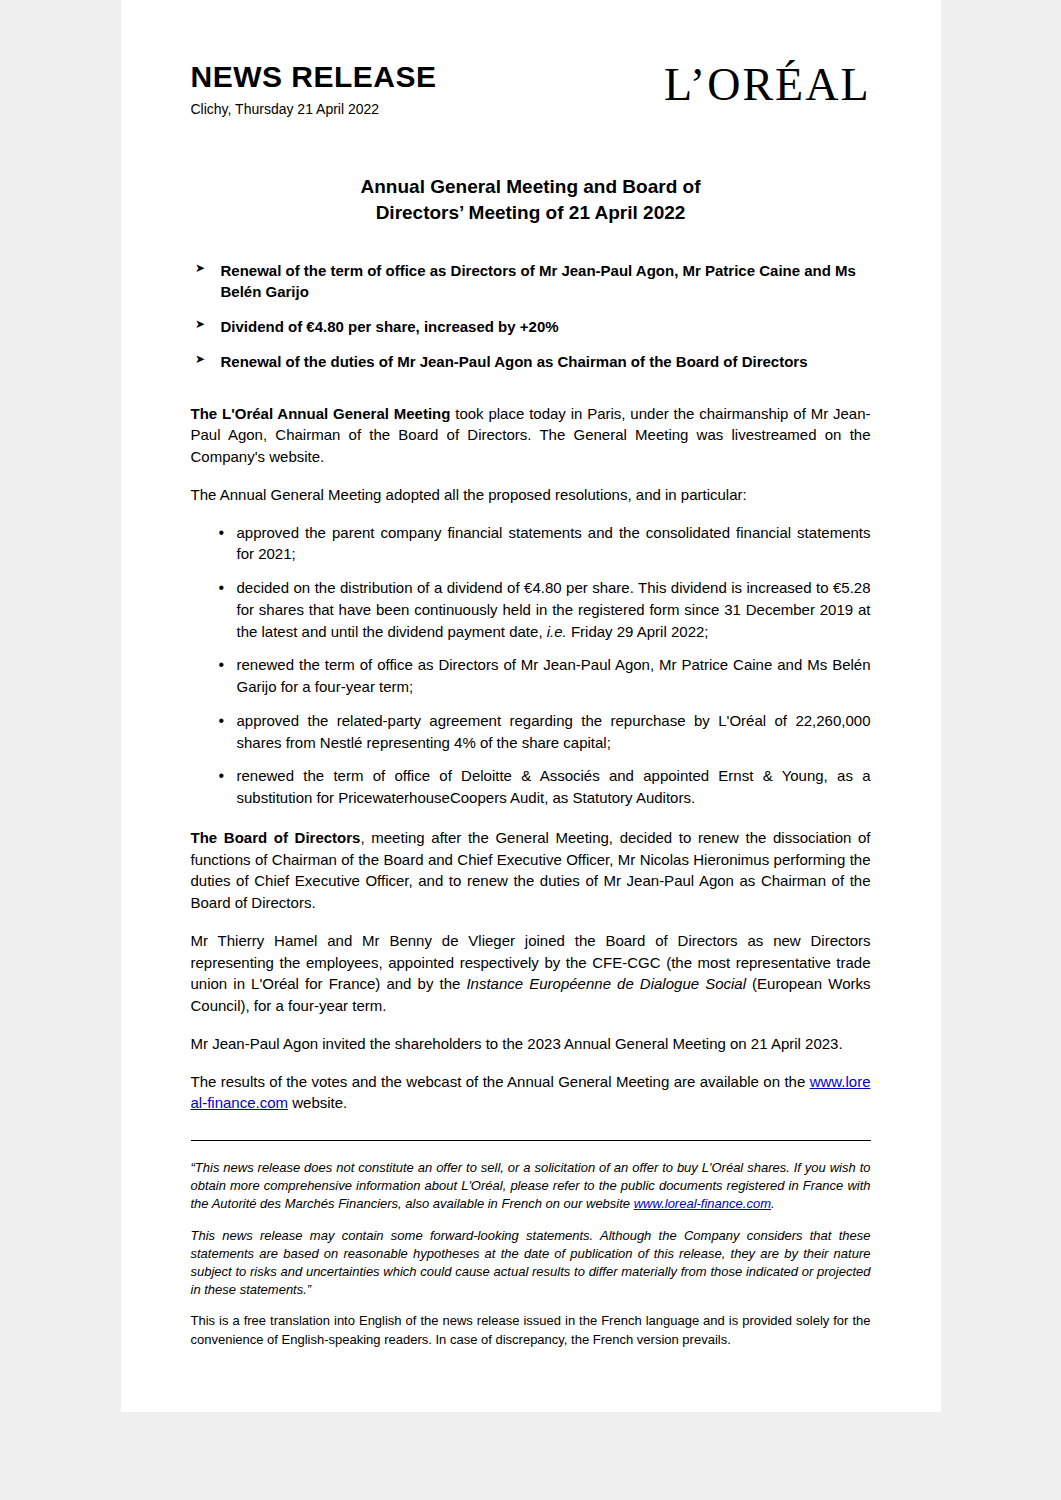NEWS RELEASE
Clichy, Thursday 21 April 2022
L’ORÉAL
Annual General Meeting and Board of
Directors’ Meeting of 21 April 2022
Renewal of the term of office as Directors of Mr Jean-Paul Agon, Mr Patrice Caine and Ms Belén Garijo
Dividend of €4.80 per share, increased by +20%
Renewal of the duties of Mr Jean-Paul Agon as Chairman of the Board of Directors
The L'Oréal Annual General Meeting took place today in Paris, under the chairmanship of Mr Jean-Paul Agon, Chairman of the Board of Directors. The General Meeting was livestreamed on the Company's website.
The Annual General Meeting adopted all the proposed resolutions, and in particular:
approved the parent company financial statements and the consolidated financial statements for 2021;
decided on the distribution of a dividend of €4.80 per share. This dividend is increased to €5.28 for shares that have been continuously held in the registered form since 31 December 2019 at the latest and until the dividend payment date, i.e. Friday 29 April 2022;
renewed the term of office as Directors of Mr Jean-Paul Agon, Mr Patrice Caine and Ms Belén Garijo for a four-year term;
approved the related-party agreement regarding the repurchase by L'Oréal of 22,260,000 shares from Nestlé representing 4% of the share capital;
renewed the term of office of Deloitte & Associés and appointed Ernst & Young, as a substitution for PricewaterhouseCoopers Audit, as Statutory Auditors.
The Board of Directors, meeting after the General Meeting, decided to renew the dissociation of functions of Chairman of the Board and Chief Executive Officer, Mr Nicolas Hieronimus performing the duties of Chief Executive Officer, and to renew the duties of Mr Jean-Paul Agon as Chairman of the Board of Directors.
Mr Thierry Hamel and Mr Benny de Vlieger joined the Board of Directors as new Directors representing the employees, appointed respectively by the CFE-CGC (the most representative trade union in L'Oréal for France) and by the Instance Européenne de Dialogue Social (European Works Council), for a four-year term.
Mr Jean-Paul Agon invited the shareholders to the 2023 Annual General Meeting on 21 April 2023.
The results of the votes and the webcast of the Annual General Meeting are available on the www.loreal-finance.com website.
“This news release does not constitute an offer to sell, or a solicitation of an offer to buy L'Oréal shares. If you wish to obtain more comprehensive information about L'Oréal, please refer to the public documents registered in France with the Autorité des Marchés Financiers, also available in French on our website www.loreal-finance.com.
This news release may contain some forward-looking statements. Although the Company considers that these statements are based on reasonable hypotheses at the date of publication of this release, they are by their nature subject to risks and uncertainties which could cause actual results to differ materially from those indicated or projected in these statements.”
This is a free translation into English of the news release issued in the French language and is provided solely for the convenience of English-speaking readers. In case of discrepancy, the French version prevails.